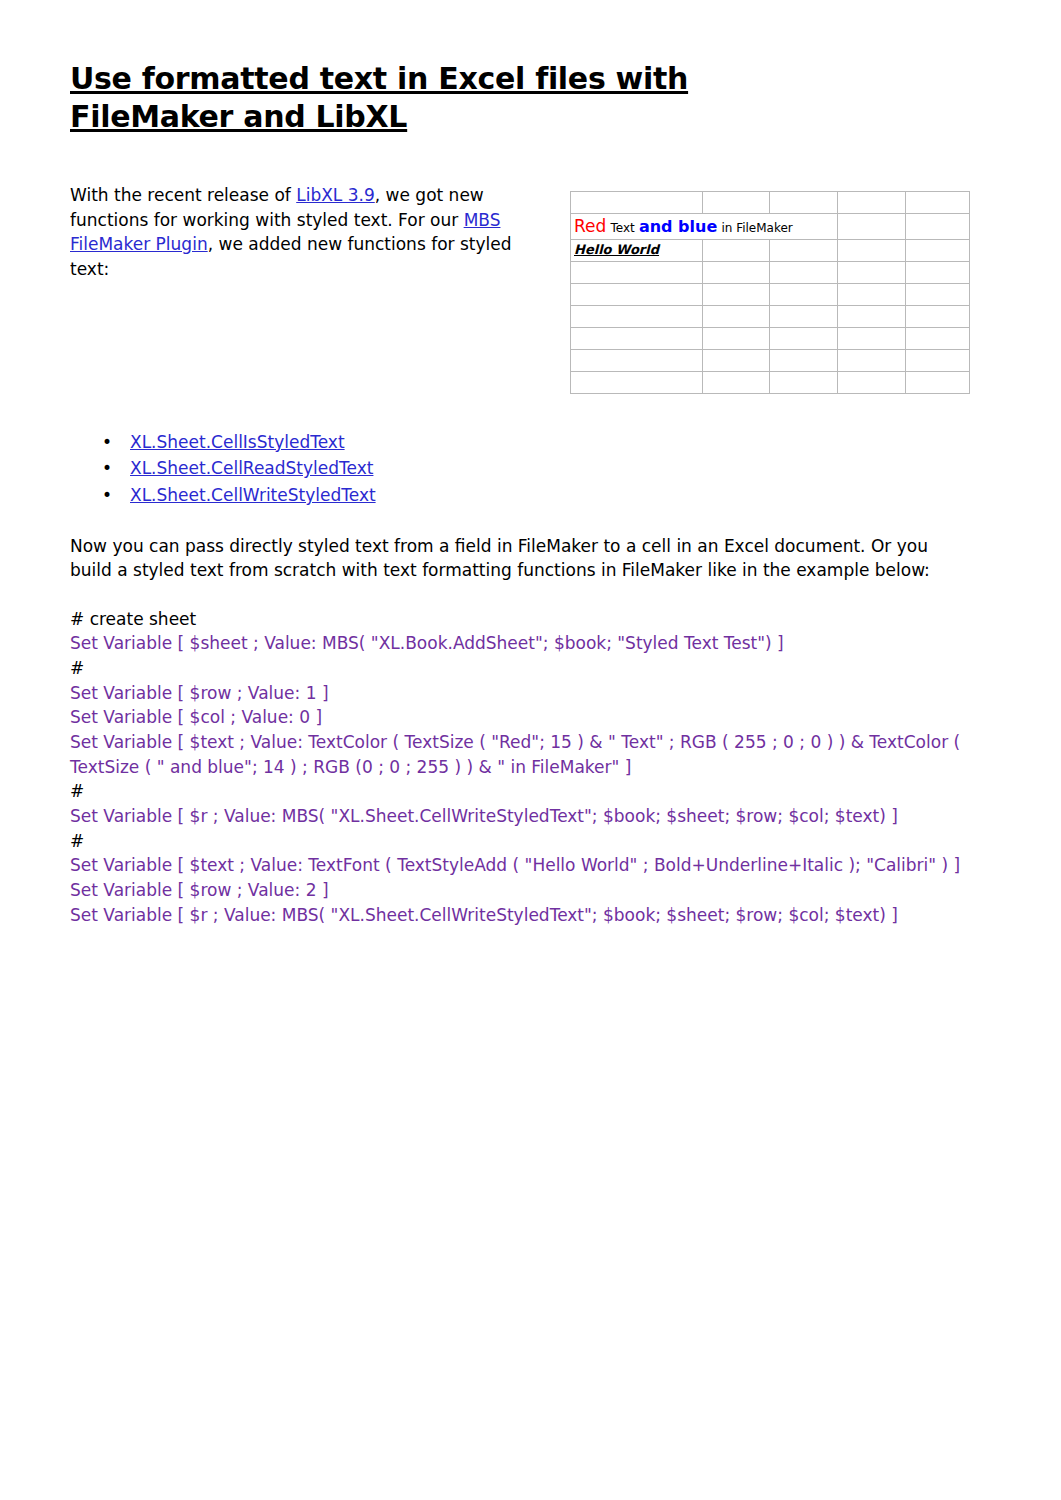Use formatted text in Excel files with
FileMaker and LibXL
| Red Text and blue in FileMaker | | |
| Hello World | | | | |
With the recent release of LibXL 3.9, we got new functions for working with styled text. For our MBS FileMaker Plugin, we added new functions for styled text:
XL.Sheet.CellIsStyledText
XL.Sheet.CellReadStyledText
XL.Sheet.CellWriteStyledText
Now you can pass directly styled text from a field in FileMaker to a cell in an Excel document. Or you build a styled text from scratch with text formatting functions in FileMaker like in the example below:
# create sheet
Set Variable [ $sheet ; Value: MBS( "XL.Book.AddSheet"; $book; "Styled Text Test") ]
#
Set Variable [ $row ; Value: 1 ]
Set Variable [ $col ; Value: 0 ]
Set Variable [ $text ; Value: TextColor ( TextSize ( "Red"; 15 ) & " Text" ; RGB ( 255 ; 0 ; 0 ) ) & TextColor ( TextSize ( " and blue"; 14 ) ; RGB (0 ; 0 ; 255 ) ) & " in FileMaker" ]
#
Set Variable [ $r ; Value: MBS( "XL.Sheet.CellWriteStyledText"; $book; $sheet; $row; $col; $text) ]
#
Set Variable [ $text ; Value: TextFont ( TextStyleAdd ( "Hello World" ; Bold+Underline+Italic ); "Calibri" ) ]
Set Variable [ $row ; Value: 2 ]
Set Variable [ $r ; Value: MBS( "XL.Sheet.CellWriteStyledText"; $book; $sheet; $row; $col; $text) ]